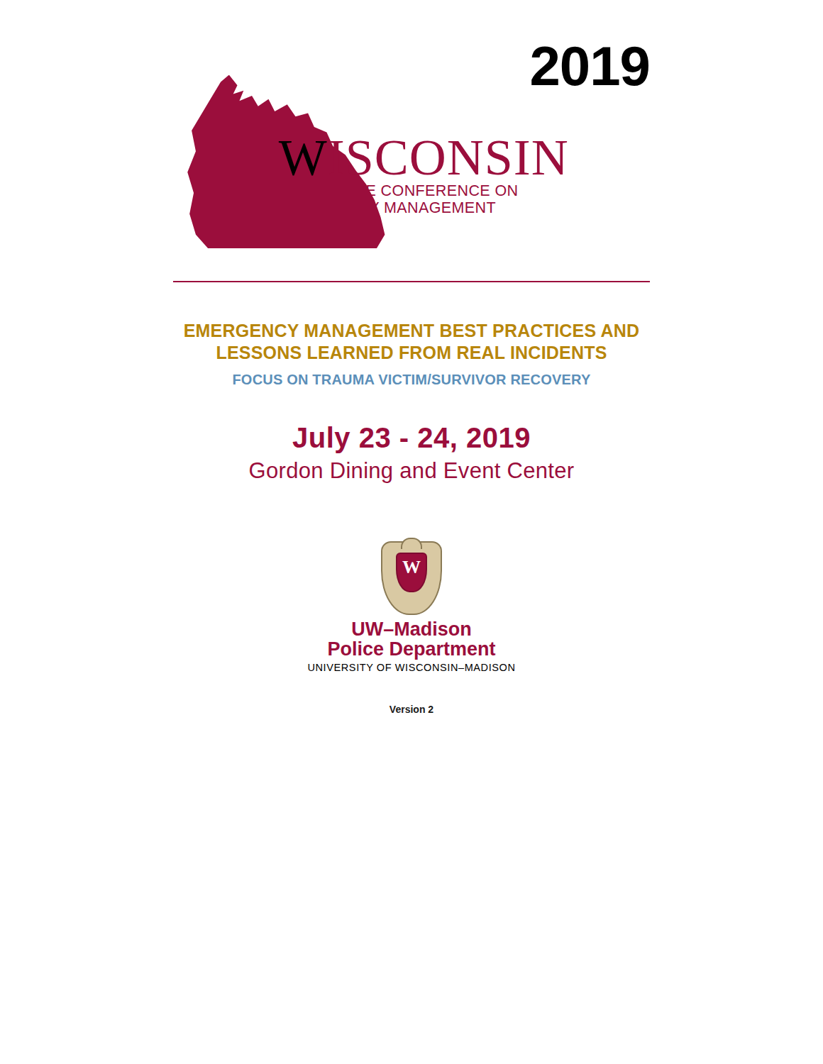2019
WISCONSIN
Collegiate Conference on
Emergency Management
Emergency Management Best Practices and Lessons Learned from Real Incidents
Focus on Trauma Victim/Survivor Recovery
July 23 - 24, 2019
Gordon Dining and Event Center
W
UW–Madison
Police Department
University of Wisconsin–Madison
Version 2